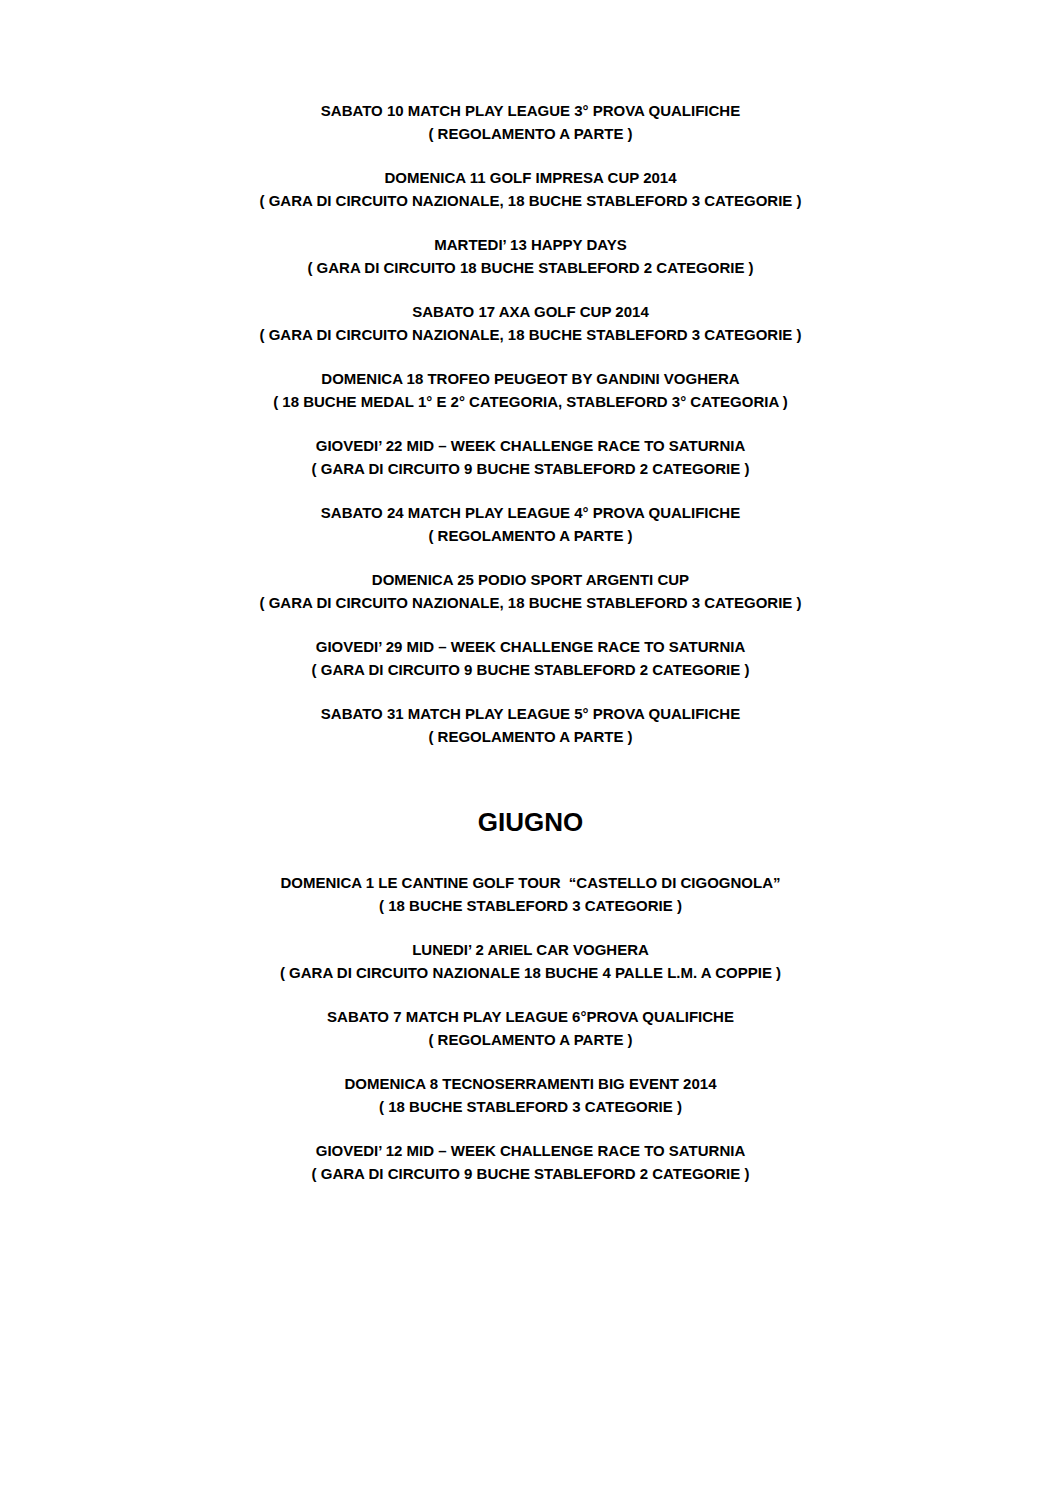SABATO 10 MATCH PLAY LEAGUE 3° PROVA QUALIFICHE
( REGOLAMENTO A PARTE )
DOMENICA 11 GOLF IMPRESA CUP 2014
( GARA DI CIRCUITO NAZIONALE, 18 BUCHE STABLEFORD 3 CATEGORIE )
MARTEDI’ 13 HAPPY DAYS
( GARA DI CIRCUITO 18 BUCHE STABLEFORD 2 CATEGORIE )
SABATO 17 AXA GOLF CUP 2014
( GARA DI CIRCUITO NAZIONALE, 18 BUCHE STABLEFORD 3 CATEGORIE )
DOMENICA 18 TROFEO PEUGEOT BY GANDINI VOGHERA
( 18 BUCHE MEDAL 1° E 2° CATEGORIA, STABLEFORD 3° CATEGORIA )
GIOVEDI’ 22 MID – WEEK CHALLENGE RACE TO SATURNIA
( GARA DI CIRCUITO 9 BUCHE STABLEFORD 2 CATEGORIE )
SABATO 24 MATCH PLAY LEAGUE 4° PROVA QUALIFICHE
( REGOLAMENTO A PARTE )
DOMENICA 25 PODIO SPORT ARGENTI CUP
( GARA DI CIRCUITO NAZIONALE, 18 BUCHE STABLEFORD 3 CATEGORIE )
GIOVEDI’ 29 MID – WEEK CHALLENGE RACE TO SATURNIA
( GARA DI CIRCUITO 9 BUCHE STABLEFORD 2 CATEGORIE )
SABATO 31 MATCH PLAY LEAGUE 5° PROVA QUALIFICHE
( REGOLAMENTO A PARTE )
GIUGNO
DOMENICA 1 LE CANTINE GOLF TOUR “CASTELLO DI CIGOGNOLA”
( 18 BUCHE STABLEFORD 3 CATEGORIE )
LUNEDI’ 2 ARIEL CAR VOGHERA
( GARA DI CIRCUITO NAZIONALE 18 BUCHE 4 PALLE L.M. A COPPIE )
SABATO 7 MATCH PLAY LEAGUE 6°PROVA QUALIFICHE
( REGOLAMENTO A PARTE )
DOMENICA 8 TECNOSERRAMENTI BIG EVENT 2014
( 18 BUCHE STABLEFORD 3 CATEGORIE )
GIOVEDI’ 12 MID – WEEK CHALLENGE RACE TO SATURNIA
( GARA DI CIRCUITO 9 BUCHE STABLEFORD 2 CATEGORIE )